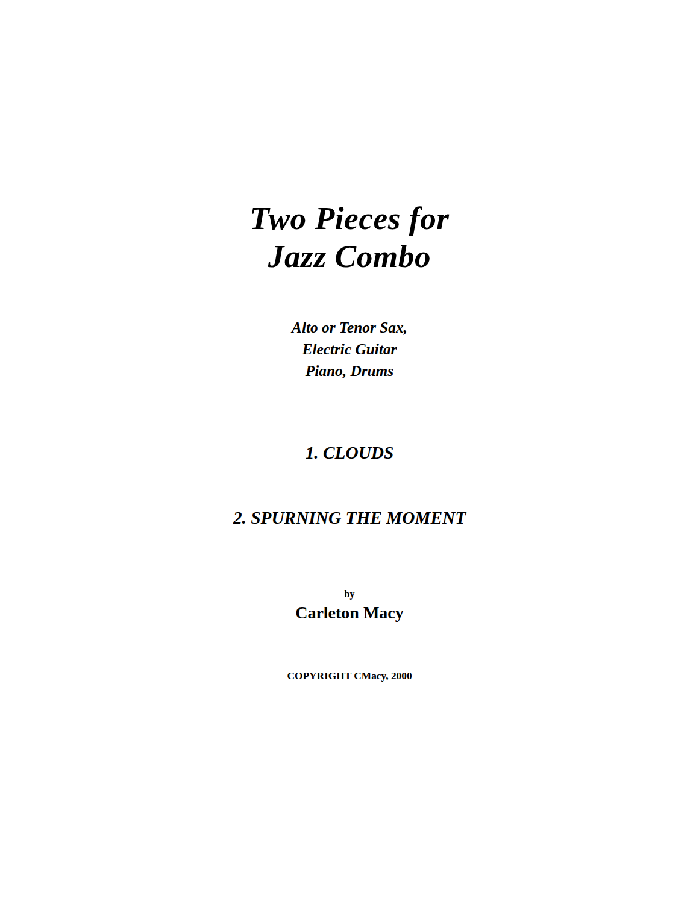Two Pieces for
Jazz Combo
Alto or Tenor Sax,
Electric Guitar
Piano, Drums
1. CLOUDS
2. SPURNING THE MOMENT
by
Carleton Macy
COPYRIGHT CMacy, 2000